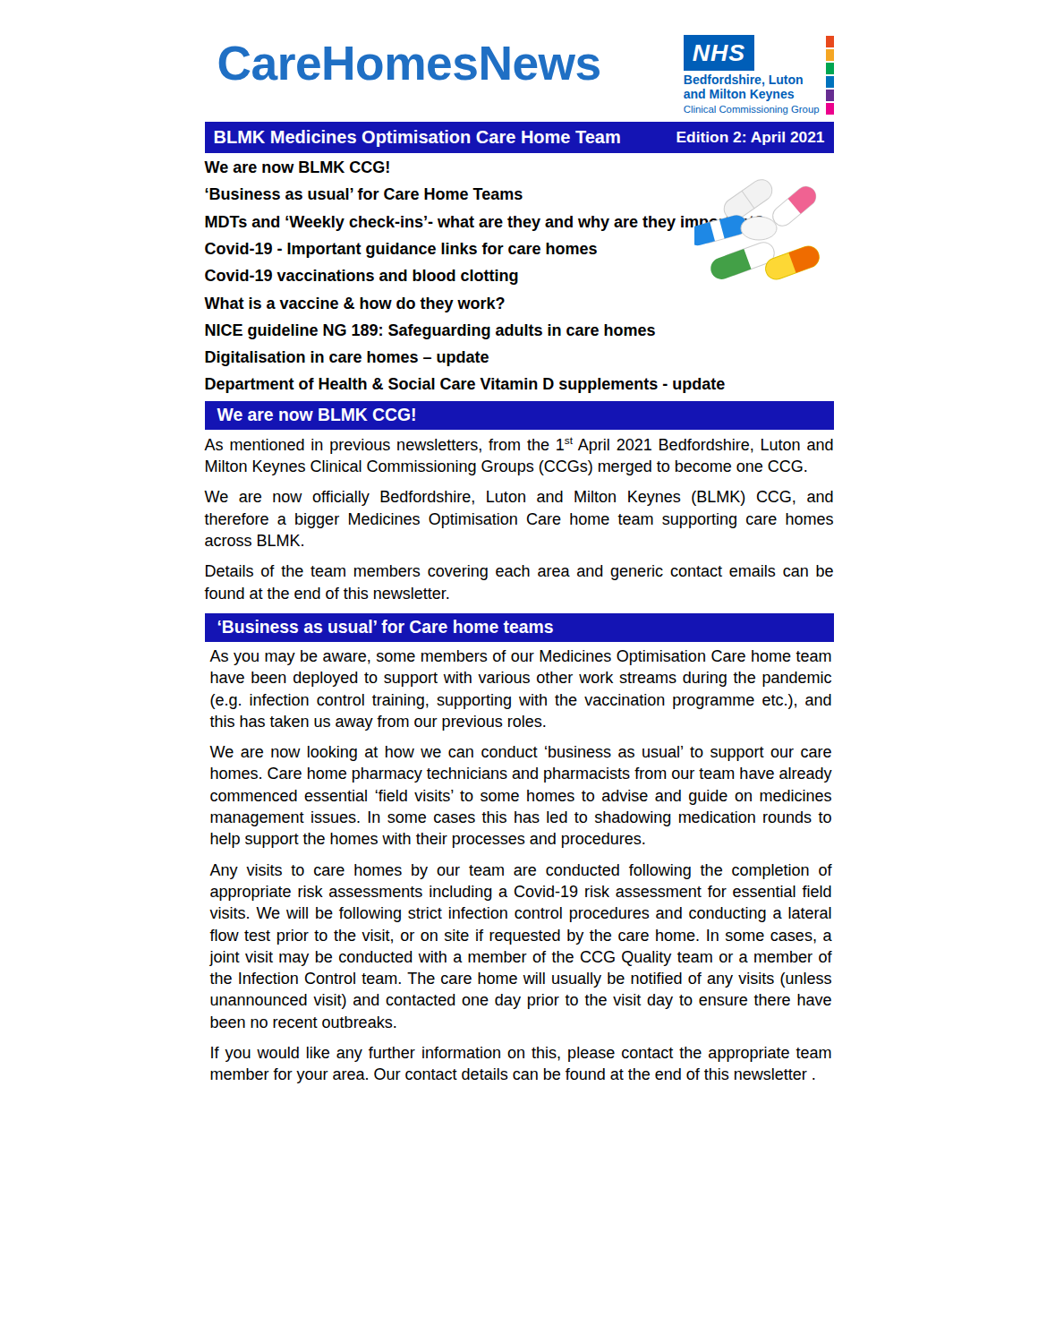CareHomesNews
NHS
Bedfordshire, Luton
and Milton Keynes
Clinical Commissioning Group
BLMK Medicines Optimisation Care Home Team Edition 2: April 2021
We are now BLMK CCG!
‘Business as usual’ for Care Home Teams
MDTs and ‘Weekly check-ins’- what are they and why are they important?
Covid-19 - Important guidance links for care homes
Covid-19 vaccinations and blood clotting
What is a vaccine & how do they work?
NICE guideline NG 189: Safeguarding adults in care homes
Digitalisation in care homes – update
Department of Health & Social Care Vitamin D supplements - update
We are now BLMK CCG!
As mentioned in previous newsletters, from the 1st April 2021 Bedfordshire, Luton and Milton Keynes Clinical Commissioning Groups (CCGs) merged to become one CCG.
We are now officially Bedfordshire, Luton and Milton Keynes (BLMK) CCG, and therefore a bigger Medicines Optimisation Care home team supporting care homes across BLMK.
Details of the team members covering each area and generic contact emails can be found at the end of this newsletter.
‘Business as usual’ for Care home teams
As you may be aware, some members of our Medicines Optimisation Care home team have been deployed to support with various other work streams during the pandemic (e.g. infection control training, supporting with the vaccination programme etc.), and this has taken us away from our previous roles.
We are now looking at how we can conduct ‘business as usual’ to support our care homes. Care home pharmacy technicians and pharmacists from our team have already commenced essential ‘field visits’ to some homes to advise and guide on medicines management issues. In some cases this has led to shadowing medication rounds to help support the homes with their processes and procedures.
Any visits to care homes by our team are conducted following the completion of appropriate risk assessments including a Covid-19 risk assessment for essential field visits. We will be following strict infection control procedures and conducting a lateral flow test prior to the visit, or on site if requested by the care home. In some cases, a joint visit may be conducted with a member of the CCG Quality team or a member of the Infection Control team. The care home will usually be notified of any visits (unless unannounced visit) and contacted one day prior to the visit day to ensure there have been no recent outbreaks.
If you would like any further information on this, please contact the appropriate team member for your area. Our contact details can be found at the end of this newsletter .